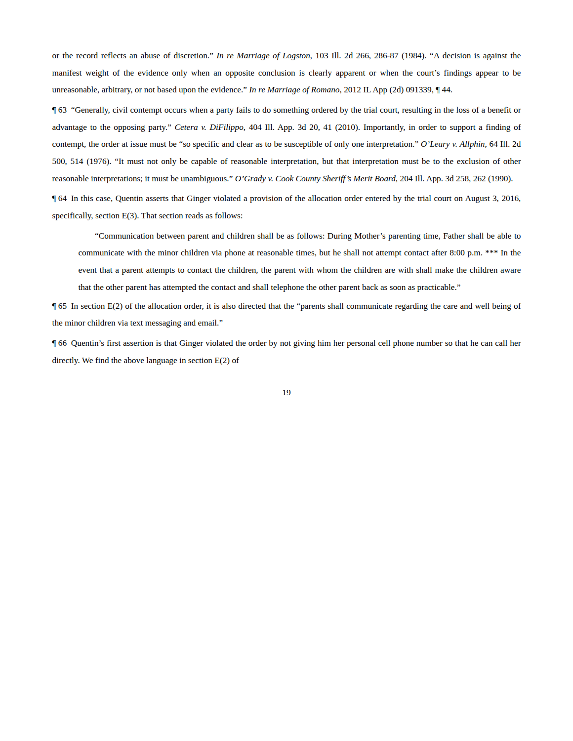or the record reflects an abuse of discretion.” In re Marriage of Logston, 103 Ill. 2d 266, 286-87 (1984). “A decision is against the manifest weight of the evidence only when an opposite conclusion is clearly apparent or when the court’s findings appear to be unreasonable, arbitrary, or not based upon the evidence.” In re Marriage of Romano, 2012 IL App (2d) 091339, ¶ 44.
¶ 63“Generally, civil contempt occurs when a party fails to do something ordered by the trial court, resulting in the loss of a benefit or advantage to the opposing party.” Cetera v. DiFilippo, 404 Ill. App. 3d 20, 41 (2010). Importantly, in order to support a finding of contempt, the order at issue must be “so specific and clear as to be susceptible of only one interpretation.” O’Leary v. Allphin, 64 Ill. 2d 500, 514 (1976). “It must not only be capable of reasonable interpretation, but that interpretation must be to the exclusion of other reasonable interpretations; it must be unambiguous.” O’Grady v. Cook County Sheriff’s Merit Board, 204 Ill. App. 3d 258, 262 (1990).
¶ 64 In this case, Quentin asserts that Ginger violated a provision of the allocation order entered by the trial court on August 3, 2016, specifically, section E(3). That section reads as follows:
“Communication between parent and children shall be as follows: During Mother’s parenting time, Father shall be able to communicate with the minor children via phone at reasonable times, but he shall not attempt contact after 8:00 p.m. *** In the event that a parent attempts to contact the children, the parent with whom the children are with shall make the children aware that the other parent has attempted the contact and shall telephone the other parent back as soon as practicable.”
¶ 65 In section E(2) of the allocation order, it is also directed that the “parents shall communicate regarding the care and well being of the minor children via text messaging and email.”
¶ 66 Quentin’s first assertion is that Ginger violated the order by not giving him her personal cell phone number so that he can call her directly. We find the above language in section E(2) of
19